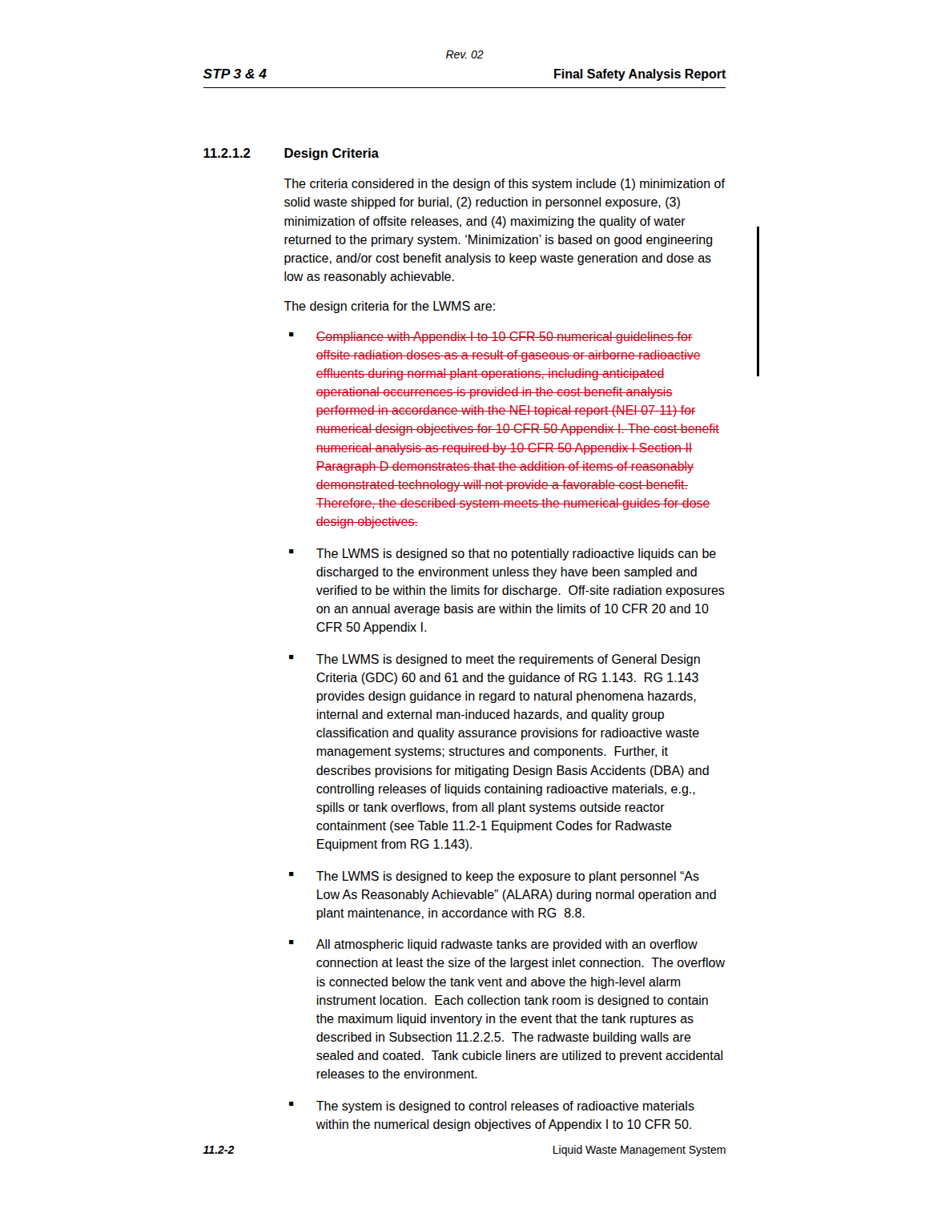Rev. 02
STP 3 & 4
Final Safety Analysis Report
11.2.1.2 Design Criteria
The criteria considered in the design of this system include (1) minimization of solid waste shipped for burial, (2) reduction in personnel exposure, (3) minimization of offsite releases, and (4) maximizing the quality of water returned to the primary system. ‘Minimization’ is based on good engineering practice, and/or cost benefit analysis to keep waste generation and dose as low as reasonably achievable.
The design criteria for the LWMS are:
Compliance with Appendix I to 10 CFR 50 numerical guidelines for offsite radiation doses as a result of gaseous or airborne radioactive effluents during normal plant operations, including anticipated operational occurrences is provided in the cost benefit analysis performed in accordance with the NEI topical report (NEI 07-11) for numerical design objectives for 10 CFR 50 Appendix I. The cost benefit numerical analysis as required by 10 CFR 50 Appendix I Section II Paragraph D demonstrates that the addition of items of reasonably demonstrated technology will not provide a favorable cost benefit. Therefore, the described system meets the numerical guides for dose design objectives.
The LWMS is designed so that no potentially radioactive liquids can be discharged to the environment unless they have been sampled and verified to be within the limits for discharge. Off-site radiation exposures on an annual average basis are within the limits of 10 CFR 20 and 10 CFR 50 Appendix I.
The LWMS is designed to meet the requirements of General Design Criteria (GDC) 60 and 61 and the guidance of RG 1.143. RG 1.143 provides design guidance in regard to natural phenomena hazards, internal and external man-induced hazards, and quality group classification and quality assurance provisions for radioactive waste management systems; structures and components. Further, it describes provisions for mitigating Design Basis Accidents (DBA) and controlling releases of liquids containing radioactive materials, e.g., spills or tank overflows, from all plant systems outside reactor containment (see Table 11.2-1 Equipment Codes for Radwaste Equipment from RG 1.143).
The LWMS is designed to keep the exposure to plant personnel “As Low As Reasonably Achievable” (ALARA) during normal operation and plant maintenance, in accordance with RG 8.8.
All atmospheric liquid radwaste tanks are provided with an overflow connection at least the size of the largest inlet connection. The overflow is connected below the tank vent and above the high-level alarm instrument location. Each collection tank room is designed to contain the maximum liquid inventory in the event that the tank ruptures as described in Subsection 11.2.2.5. The radwaste building walls are sealed and coated. Tank cubicle liners are utilized to prevent accidental releases to the environment.
The system is designed to control releases of radioactive materials within the numerical design objectives of Appendix I to 10 CFR 50.
11.2-2
Liquid Waste Management System